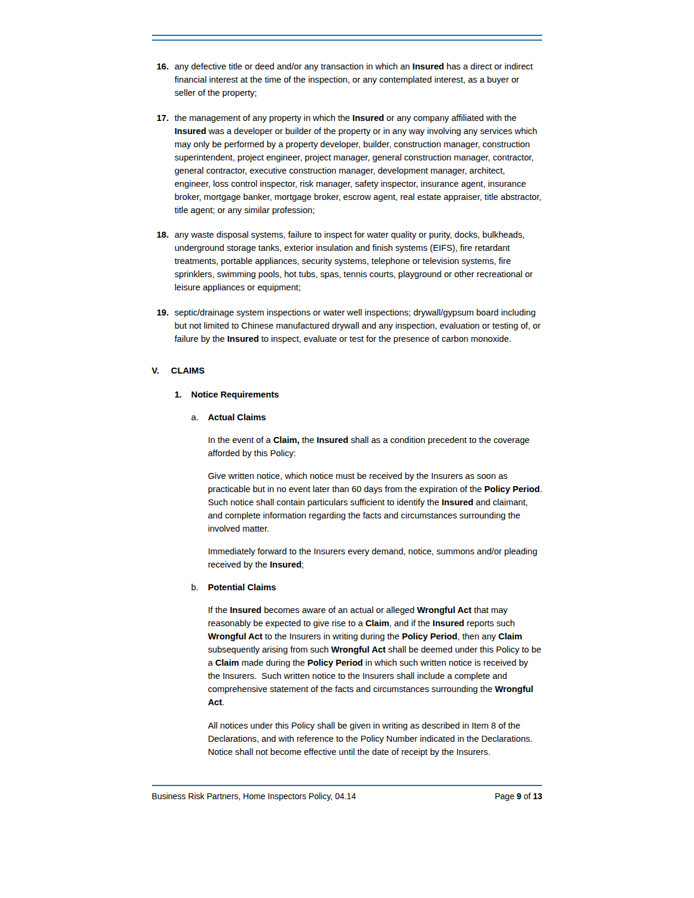16. any defective title or deed and/or any transaction in which an Insured has a direct or indirect financial interest at the time of the inspection, or any contemplated interest, as a buyer or seller of the property;
17. the management of any property in which the Insured or any company affiliated with the Insured was a developer or builder of the property or in any way involving any services which may only be performed by a property developer, builder, construction manager, construction superintendent, project engineer, project manager, general construction manager, contractor, general contractor, executive construction manager, development manager, architect, engineer, loss control inspector, risk manager, safety inspector, insurance agent, insurance broker, mortgage banker, mortgage broker, escrow agent, real estate appraiser, title abstractor, title agent; or any similar profession;
18. any waste disposal systems, failure to inspect for water quality or purity, docks, bulkheads, underground storage tanks, exterior insulation and finish systems (EIFS), fire retardant treatments, portable appliances, security systems, telephone or television systems, fire sprinklers, swimming pools, hot tubs, spas, tennis courts, playground or other recreational or leisure appliances or equipment;
19. septic/drainage system inspections or water well inspections; drywall/gypsum board including but not limited to Chinese manufactured drywall and any inspection, evaluation or testing of, or failure by the Insured to inspect, evaluate or test for the presence of carbon monoxide.
V. CLAIMS
1. Notice Requirements
a. Actual Claims
In the event of a Claim, the Insured shall as a condition precedent to the coverage afforded by this Policy:
Give written notice, which notice must be received by the Insurers as soon as practicable but in no event later than 60 days from the expiration of the Policy Period. Such notice shall contain particulars sufficient to identify the Insured and claimant, and complete information regarding the facts and circumstances surrounding the involved matter.
Immediately forward to the Insurers every demand, notice, summons and/or pleading received by the Insured;
b. Potential Claims
If the Insured becomes aware of an actual or alleged Wrongful Act that may reasonably be expected to give rise to a Claim, and if the Insured reports such Wrongful Act to the Insurers in writing during the Policy Period, then any Claim subsequently arising from such Wrongful Act shall be deemed under this Policy to be a Claim made during the Policy Period in which such written notice is received by the Insurers. Such written notice to the Insurers shall include a complete and comprehensive statement of the facts and circumstances surrounding the Wrongful Act.
All notices under this Policy shall be given in writing as described in Item 8 of the Declarations, and with reference to the Policy Number indicated in the Declarations. Notice shall not become effective until the date of receipt by the Insurers.
Business Risk Partners, Home Inspectors Policy, 04.14
Page 9 of 13